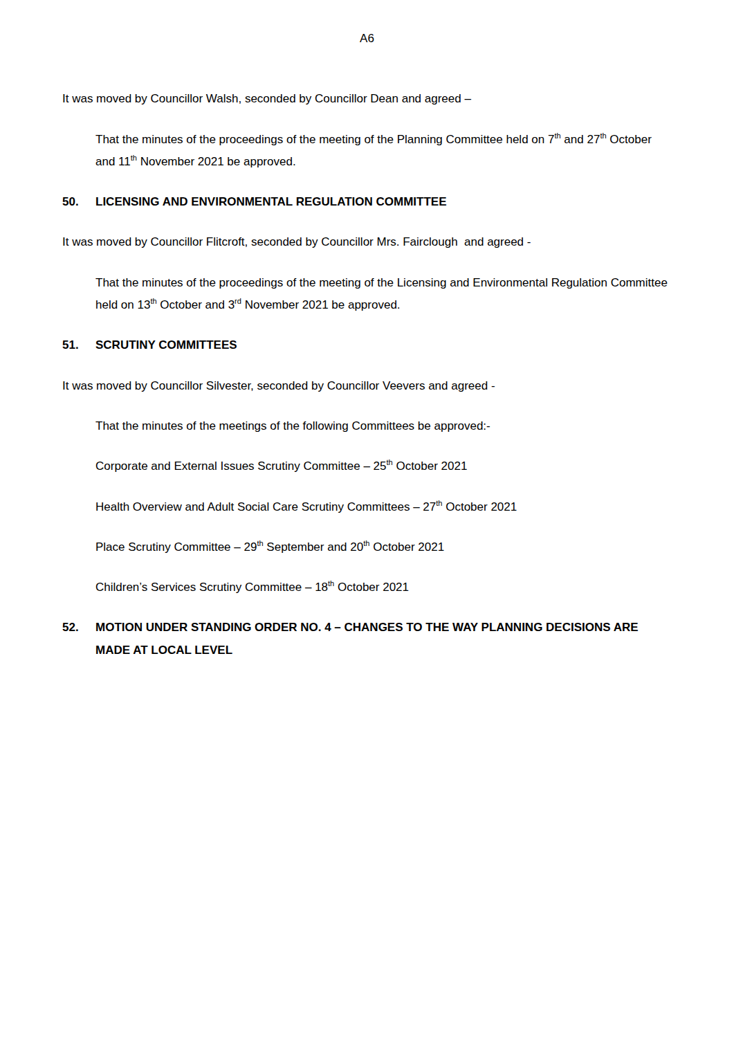A6
It was moved by Councillor Walsh, seconded by Councillor Dean and agreed –
That the minutes of the proceedings of the meeting of the Planning Committee held on 7th and 27th October and 11th November 2021 be approved.
50. LICENSING AND ENVIRONMENTAL REGULATION COMMITTEE
It was moved by Councillor Flitcroft, seconded by Councillor Mrs. Fairclough and agreed -
That the minutes of the proceedings of the meeting of the Licensing and Environmental Regulation Committee held on 13th October and 3rd November 2021 be approved.
51. SCRUTINY COMMITTEES
It was moved by Councillor Silvester, seconded by Councillor Veevers and agreed -
That the minutes of the meetings of the following Committees be approved:-
Corporate and External Issues Scrutiny Committee – 25th October 2021
Health Overview and Adult Social Care Scrutiny Committees – 27th October 2021
Place Scrutiny Committee – 29th September and 20th October 2021
Children’s Services Scrutiny Committee – 18th October 2021
52. MOTION UNDER STANDING ORDER NO. 4 – CHANGES TO THE WAY PLANNING DECISIONS ARE MADE AT LOCAL LEVEL